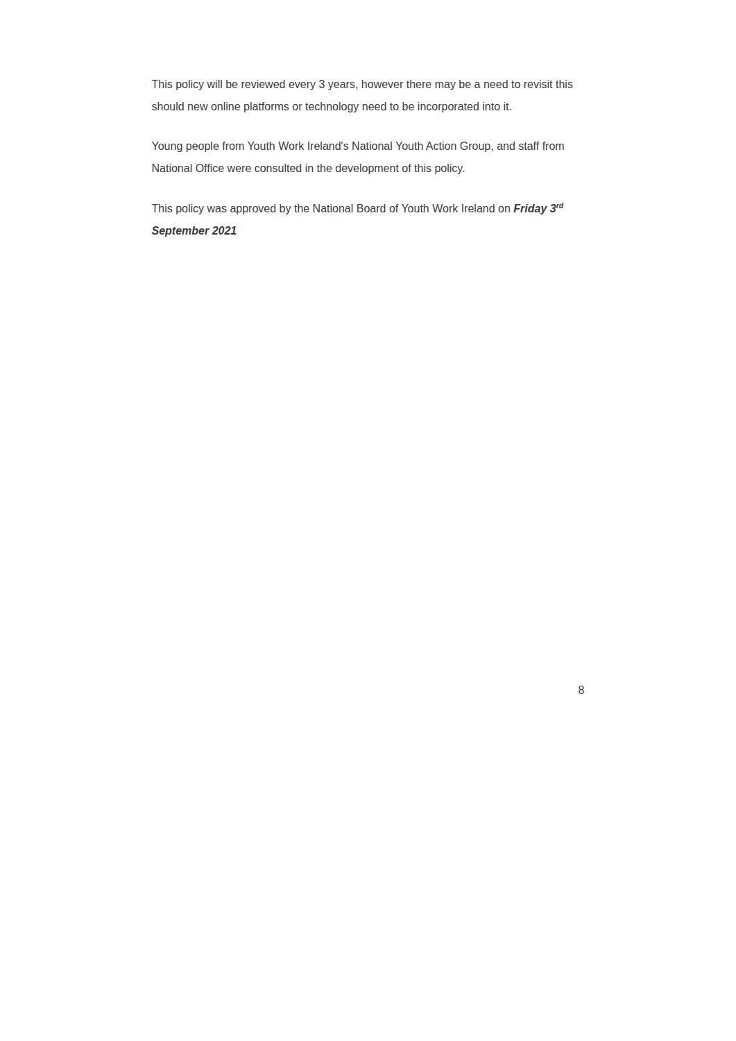This policy will be reviewed every 3 years, however there may be a need to revisit this should new online platforms or technology need to be incorporated into it.
Young people from Youth Work Ireland's National Youth Action Group, and staff from National Office were consulted in the development of this policy.
This policy was approved by the National Board of Youth Work Ireland on Friday 3rd September 2021
8